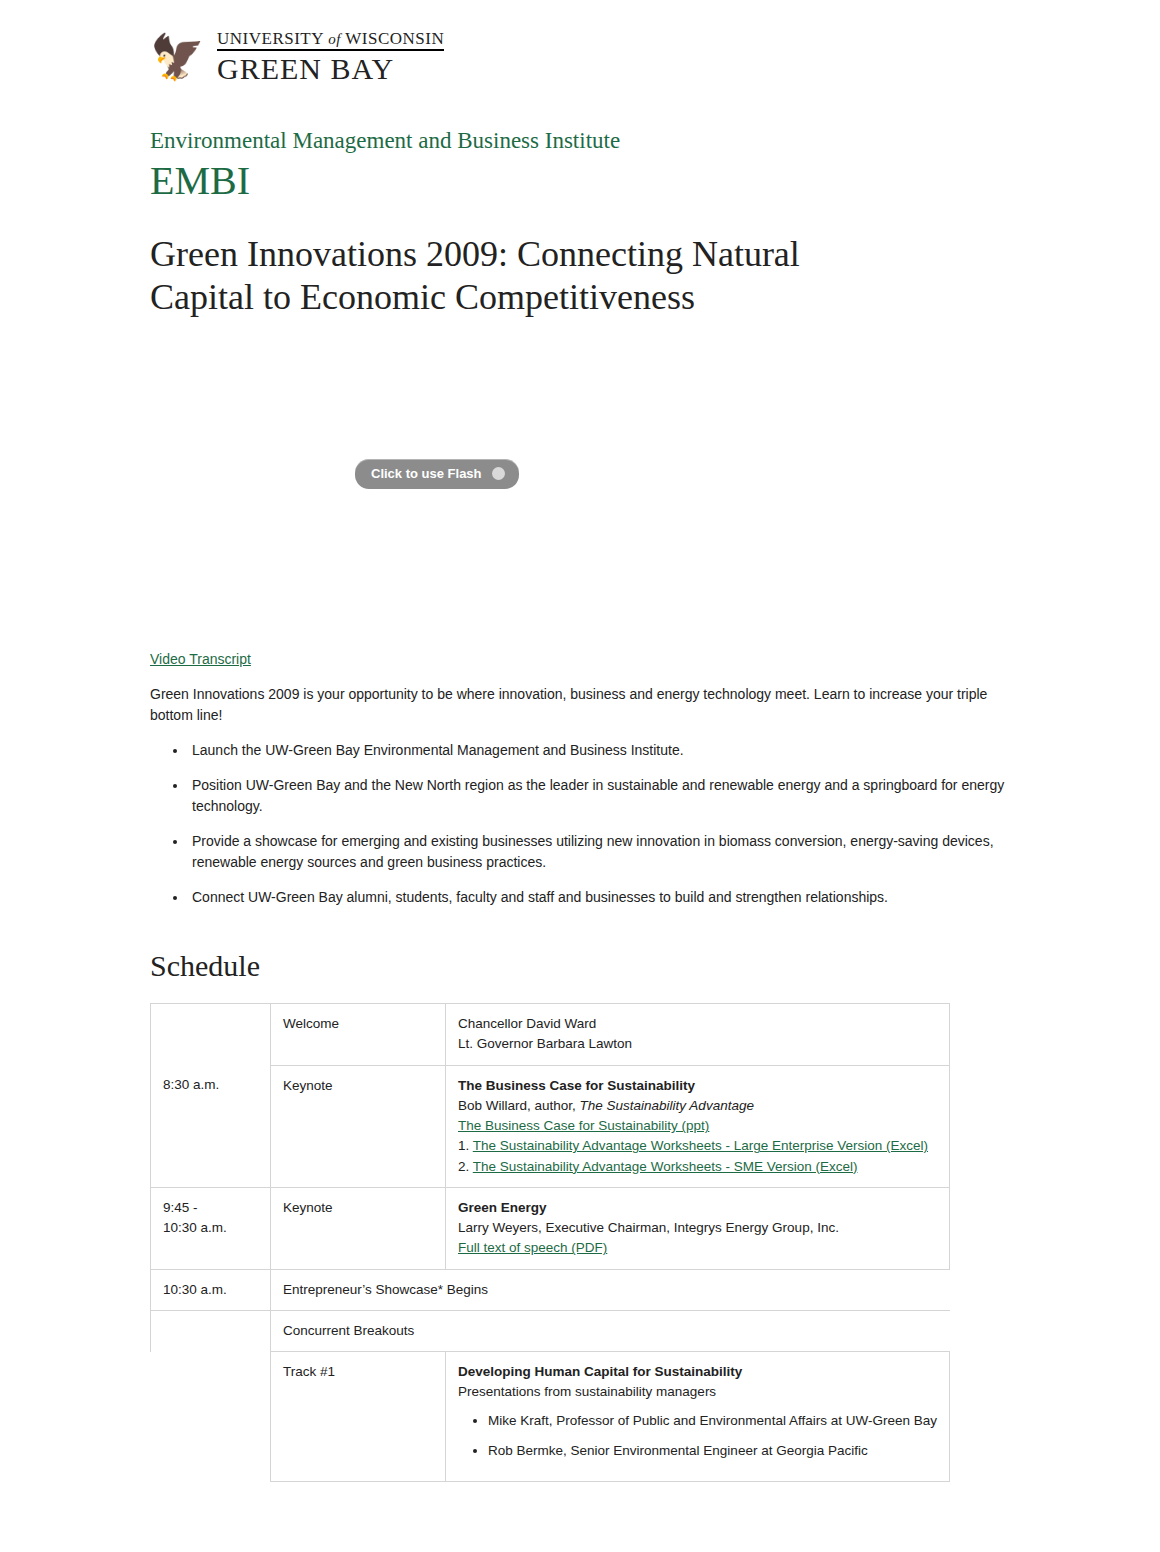🦅
University of Wisconsin
Green Bay
Environmental Management and Business Institute EMBI
Green Innovations 2009: Connecting Natural Capital to Economic Competitiveness
Click to use Flash
Video Transcript
Green Innovations 2009 is your opportunity to be where innovation, business and energy technology meet. Learn to increase your triple bottom line!
Launch the UW-Green Bay Environmental Management and Business Institute.
Position UW-Green Bay and the New North region as the leader in sustainable and renewable energy and a springboard for energy technology.
Provide a showcase for emerging and existing businesses utilizing new innovation in biomass conversion, energy-saving devices, renewable energy sources and green business practices.
Connect UW-Green Bay alumni, students, faculty and staff and businesses to build and strengthen relationships.
Schedule
| | Welcome | Chancellor David Ward Lt. Governor Barbara Lawton |
| 8:30 a.m. | Keynote | The Business Case for Sustainability Bob Willard, author, The Sustainability Advantage The Business Case for Sustainability (ppt) 1. The Sustainability Advantage Worksheets - Large Enterprise Version (Excel) 2. The Sustainability Advantage Worksheets - SME Version (Excel) |
| 9:45 - 10:30 a.m. | Keynote | Green Energy Larry Weyers, Executive Chairman, Integrys Energy Group, Inc. Full text of speech (PDF) |
| 10:30 a.m. | Entrepreneur’s Showcase* Begins |
| | Concurrent Breakouts |
| | Track #1 | Developing Human Capital for Sustainability Presentations from sustainability managers Mike Kraft, Professor of Public and Environmental Affairs at UW-Green Bay Rob Bermke, Senior Environmental Engineer at Georgia Pacific |